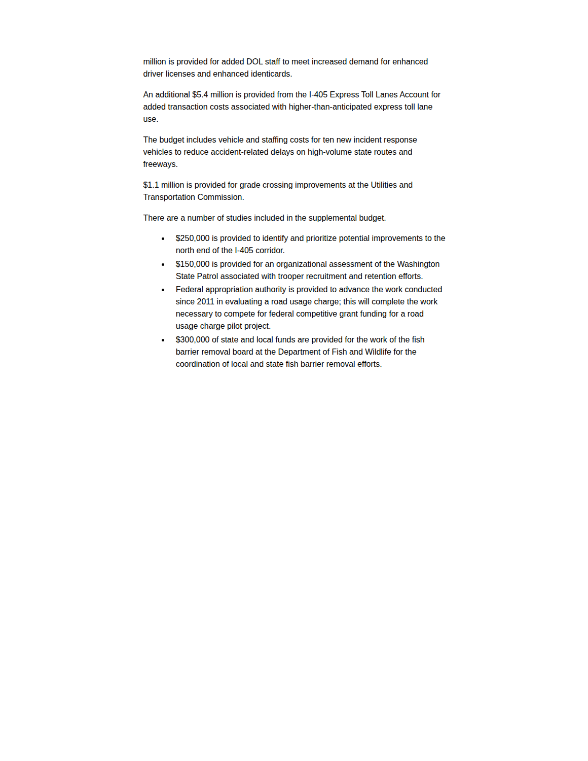million is provided for added DOL staff to meet increased demand for enhanced driver licenses and enhanced identicards.
An additional $5.4 million is provided from the I-405 Express Toll Lanes Account for added transaction costs associated with higher-than-anticipated express toll lane use.
The budget includes vehicle and staffing costs for ten new incident response vehicles to reduce accident-related delays on high-volume state routes and freeways.
$1.1 million is provided for grade crossing improvements at the Utilities and Transportation Commission.
There are a number of studies included in the supplemental budget.
$250,000 is provided to identify and prioritize potential improvements to the north end of the I-405 corridor.
$150,000 is provided for an organizational assessment of the Washington State Patrol associated with trooper recruitment and retention efforts.
Federal appropriation authority is provided to advance the work conducted since 2011 in evaluating a road usage charge; this will complete the work necessary to compete for federal competitive grant funding for a road usage charge pilot project.
$300,000 of state and local funds are provided for the work of the fish barrier removal board at the Department of Fish and Wildlife for the coordination of local and state fish barrier removal efforts.